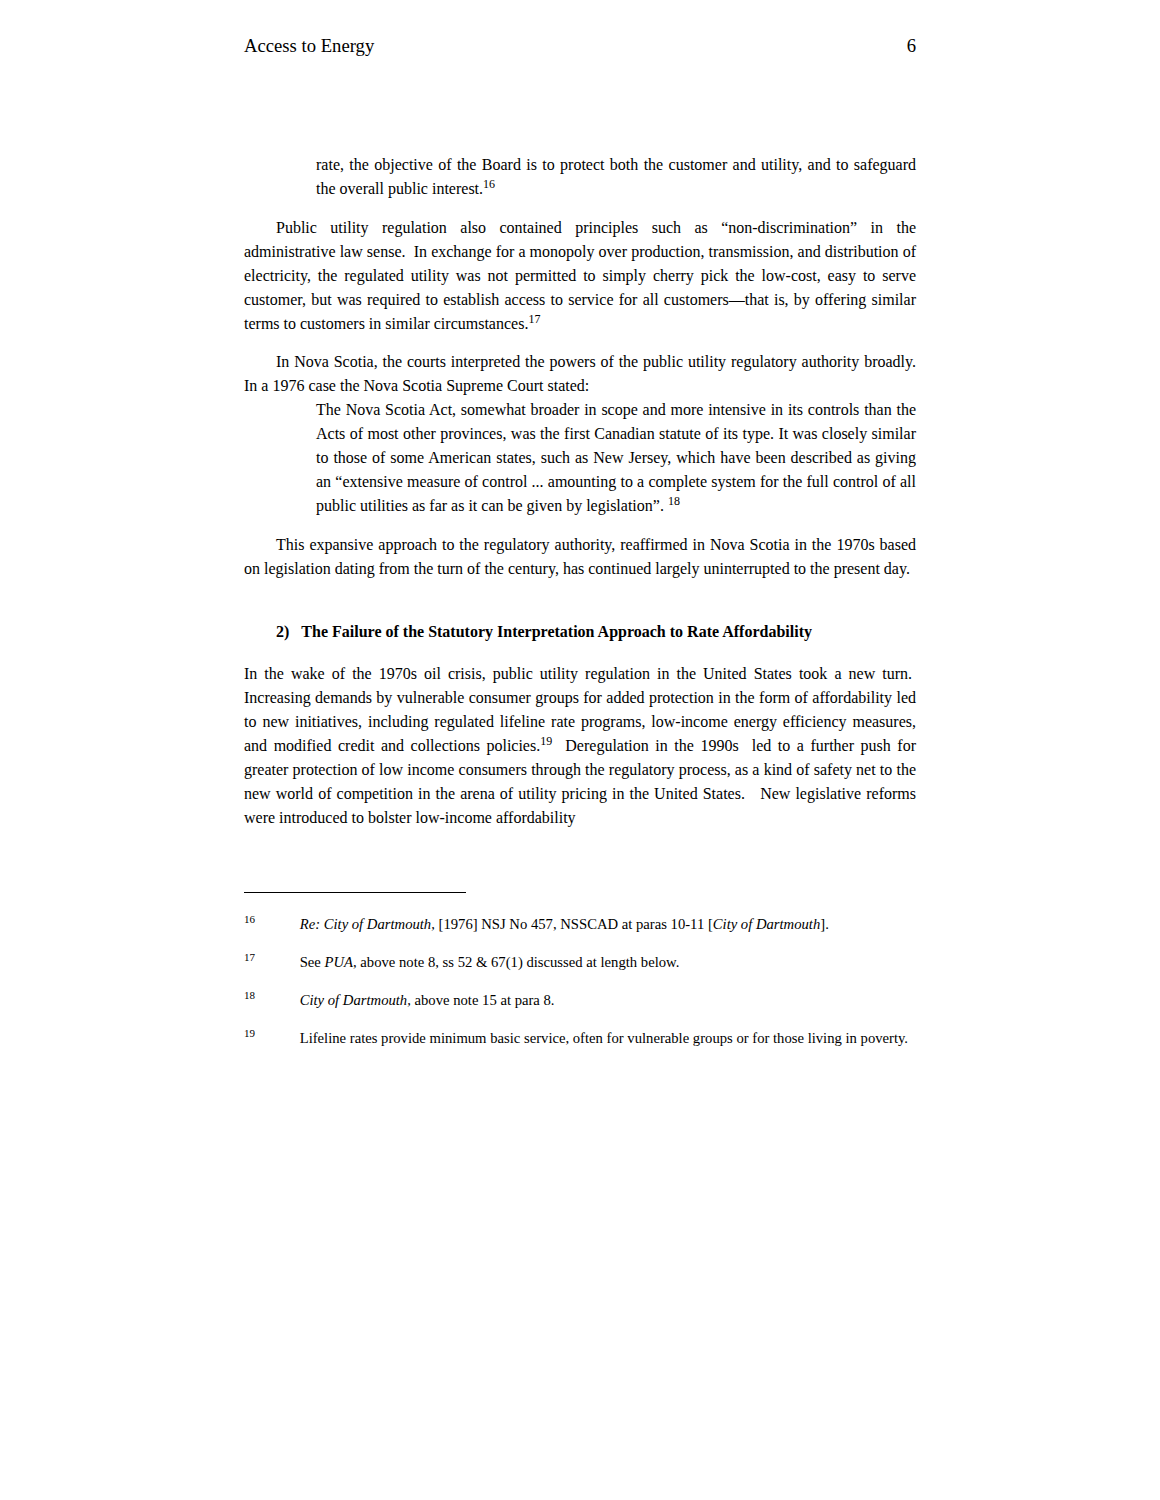Access to Energy 6
rate, the objective of the Board is to protect both the customer and utility, and to safeguard the overall public interest.16
Public utility regulation also contained principles such as “non-discrimination” in the administrative law sense. In exchange for a monopoly over production, transmission, and distribution of electricity, the regulated utility was not permitted to simply cherry pick the low-cost, easy to serve customer, but was required to establish access to service for all customers—that is, by offering similar terms to customers in similar circumstances.17
In Nova Scotia, the courts interpreted the powers of the public utility regulatory authority broadly. In a 1976 case the Nova Scotia Supreme Court stated:
The Nova Scotia Act, somewhat broader in scope and more intensive in its controls than the Acts of most other provinces, was the first Canadian statute of its type. It was closely similar to those of some American states, such as New Jersey, which have been described as giving an “extensive measure of control ... amounting to a complete system for the full control of all public utilities as far as it can be given by legislation”. 18
This expansive approach to the regulatory authority, reaffirmed in Nova Scotia in the 1970s based on legislation dating from the turn of the century, has continued largely uninterrupted to the present day.
2) The Failure of the Statutory Interpretation Approach to Rate Affordability
In the wake of the 1970s oil crisis, public utility regulation in the United States took a new turn. Increasing demands by vulnerable consumer groups for added protection in the form of affordability led to new initiatives, including regulated lifeline rate programs, low-income energy efficiency measures, and modified credit and collections policies.19 Deregulation in the 1990s led to a further push for greater protection of low income consumers through the regulatory process, as a kind of safety net to the new world of competition in the arena of utility pricing in the United States. New legislative reforms were introduced to bolster low-income affordability
16 Re: City of Dartmouth, [1976] NSJ No 457, NSSCAD at paras 10-11 [City of Dartmouth].
17 See PUA, above note 8, ss 52 & 67(1) discussed at length below.
18 City of Dartmouth, above note 15 at para 8.
19 Lifeline rates provide minimum basic service, often for vulnerable groups or for those living in poverty.